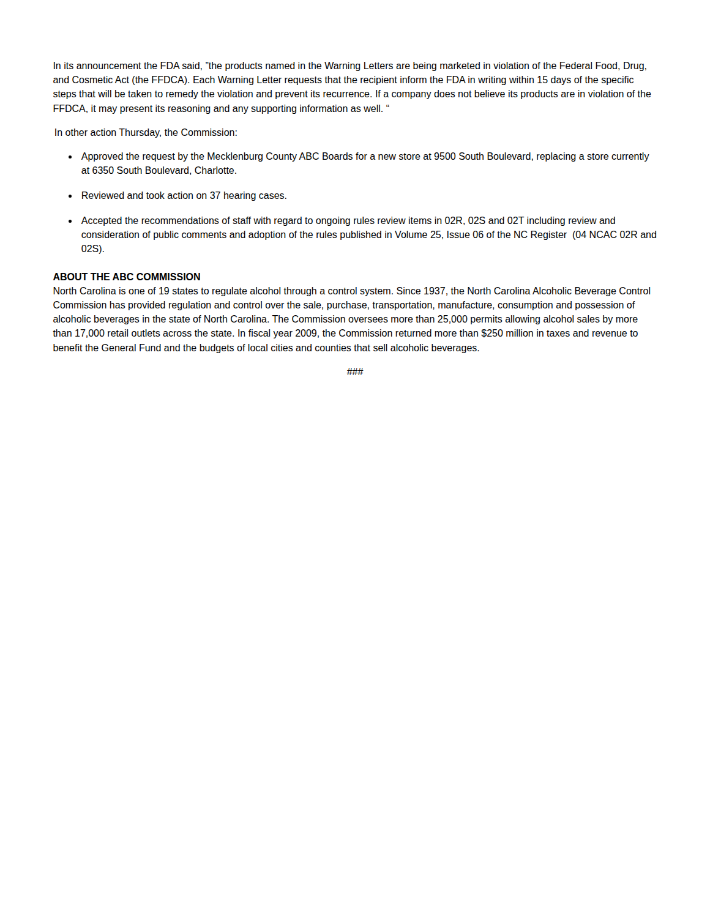In its announcement the FDA said, ”the products named in the Warning Letters are being marketed in violation of the Federal Food, Drug, and Cosmetic Act (the FFDCA). Each Warning Letter requests that the recipient inform the FDA in writing within 15 days of the specific steps that will be taken to remedy the violation and prevent its recurrence. If a company does not believe its products are in violation of the FFDCA, it may present its reasoning and any supporting information as well. “
In other action Thursday, the Commission:
Approved the request by the Mecklenburg County ABC Boards for a new store at 9500 South Boulevard, replacing a store currently at 6350 South Boulevard, Charlotte.
Reviewed and took action on 37 hearing cases.
Accepted the recommendations of staff with regard to ongoing rules review items in 02R, 02S and 02T including review and consideration of public comments and adoption of the rules published in Volume 25, Issue 06 of the NC Register (04 NCAC 02R and 02S).
About the ABC Commission
North Carolina is one of 19 states to regulate alcohol through a control system. Since 1937, the North Carolina Alcoholic Beverage Control Commission has provided regulation and control over the sale, purchase, transportation, manufacture, consumption and possession of alcoholic beverages in the state of North Carolina. The Commission oversees more than 25,000 permits allowing alcohol sales by more than 17,000 retail outlets across the state. In fiscal year 2009, the Commission returned more than $250 million in taxes and revenue to benefit the General Fund and the budgets of local cities and counties that sell alcoholic beverages.
###